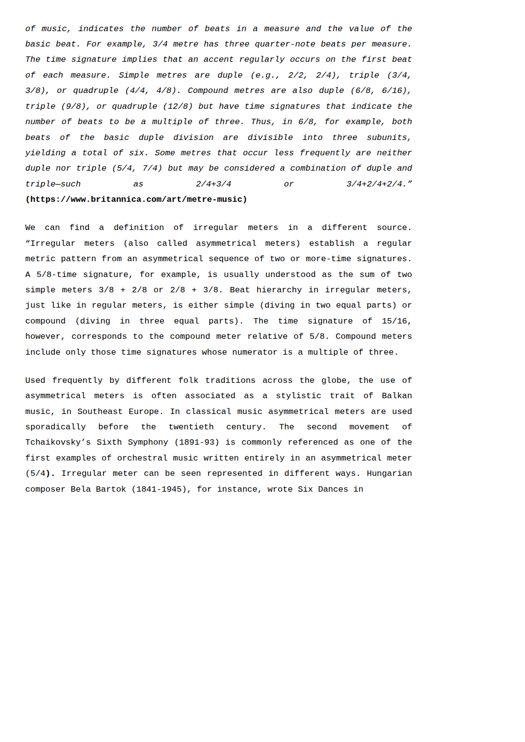of music, indicates the number of beats in a measure and the value of the basic beat. For example, 3/4 metre has three quarter-note beats per measure. The time signature implies that an accent regularly occurs on the first beat of each measure. Simple metres are duple (e.g., 2/2, 2/4), triple (3/4, 3/8), or quadruple (4/4, 4/8). Compound metres are also duple (6/8, 6/16), triple (9/8), or quadruple (12/8) but have time signatures that indicate the number of beats to be a multiple of three. Thus, in 6/8, for example, both beats of the basic duple division are divisible into three subunits, yielding a total of six. Some metres that occur less frequently are neither duple nor triple (5/4, 7/4) but may be considered a combination of duple and triple—such as 2/4+3/4 or 3/4+2/4+2/4.” (https://www.britannica.com/art/metre-music)
We can find a definition of irregular meters in a different source. “Irregular meters (also called asymmetrical meters) establish a regular metric pattern from an asymmetrical sequence of two or more-time signatures. A 5/8-time signature, for example, is usually understood as the sum of two simple meters 3/8 + 2/8 or 2/8 + 3/8. Beat hierarchy in irregular meters, just like in regular meters, is either simple (diving in two equal parts) or compound (diving in three equal parts). The time signature of 15/16, however, corresponds to the compound meter relative of 5/8. Compound meters include only those time signatures whose numerator is a multiple of three.
Used frequently by different folk traditions across the globe, the use of asymmetrical meters is often associated as a stylistic trait of Balkan music, in Southeast Europe. In classical music asymmetrical meters are used sporadically before the twentieth century. The second movement of Tchaikovsky’s Sixth Symphony (1891-93) is commonly referenced as one of the first examples of orchestral music written entirely in an asymmetrical meter (5/4). Irregular meter can be seen represented in different ways. Hungarian composer Bela Bartok (1841-1945), for instance, wrote Six Dances in